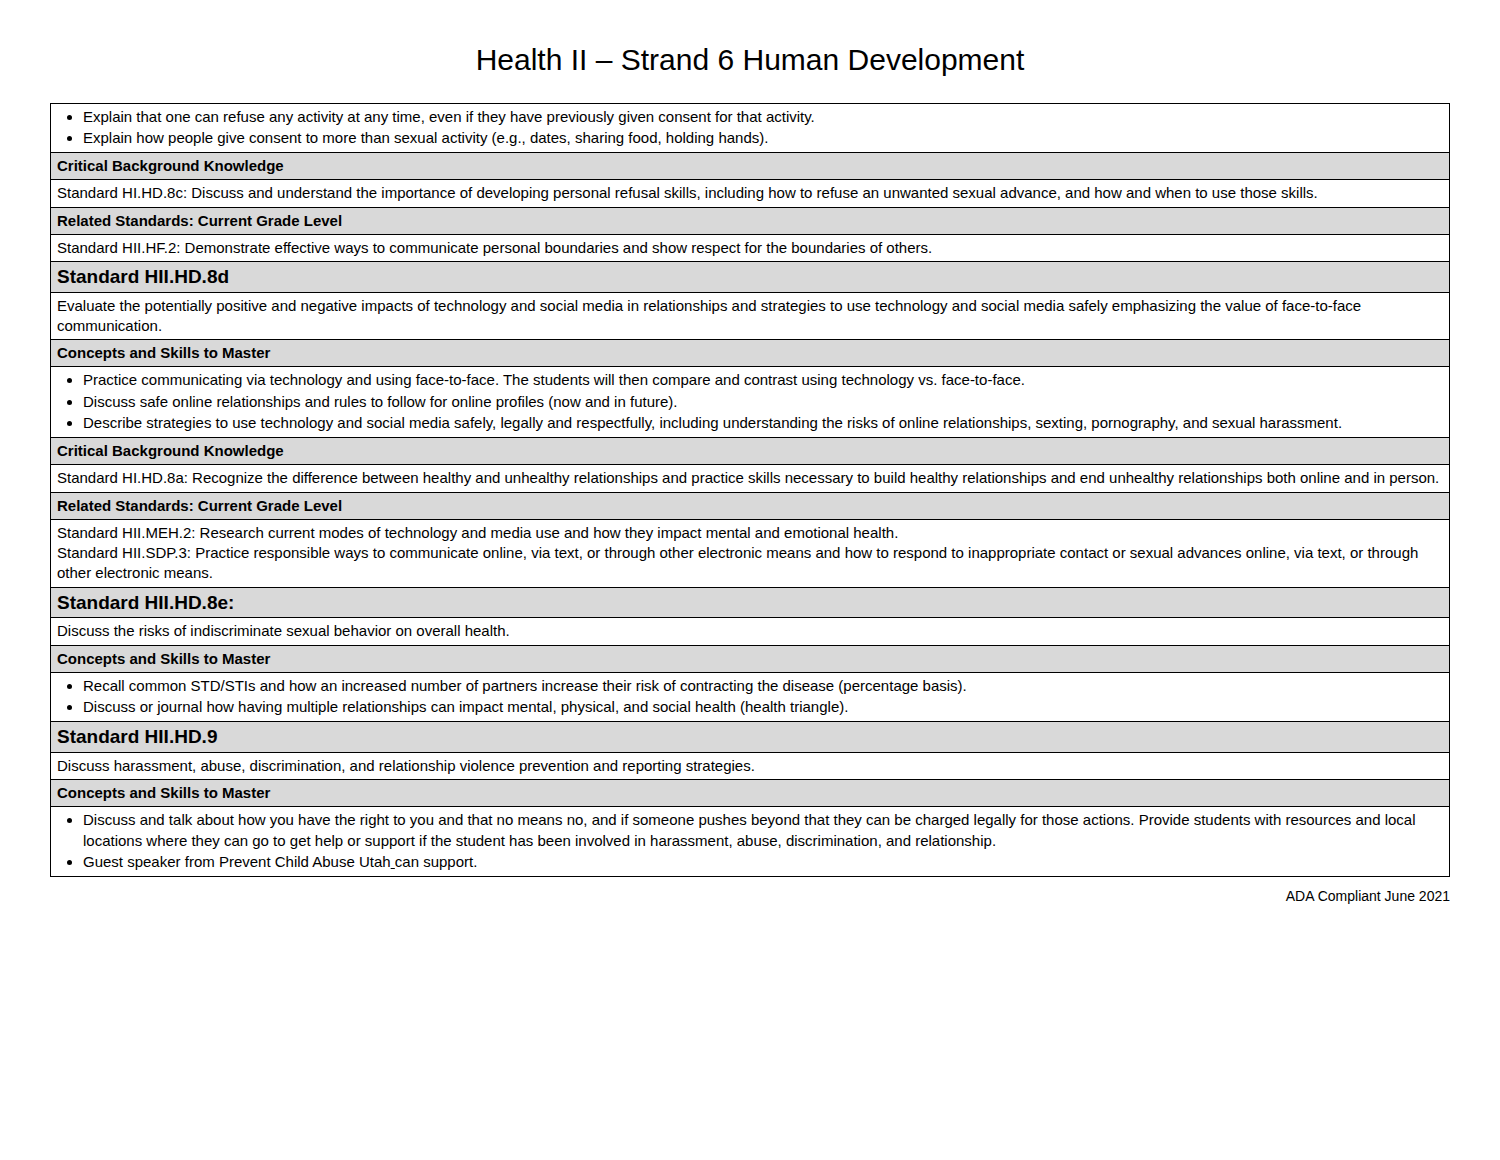Health II – Strand 6 Human Development
| Explain that one can refuse any activity at any time, even if they have previously given consent for that activity. Explain how people give consent to more than sexual activity (e.g., dates, sharing food, holding hands). |
| Critical Background Knowledge |
| Standard HI.HD.8c: Discuss and understand the importance of developing personal refusal skills, including how to refuse an unwanted sexual advance, and how and when to use those skills. |
| Related Standards: Current Grade Level |
| Standard HII.HF.2: Demonstrate effective ways to communicate personal boundaries and show respect for the boundaries of others. |
| Standard HII.HD.8d |
| Evaluate the potentially positive and negative impacts of technology and social media in relationships and strategies to use technology and social media safely emphasizing the value of face-to-face communication. |
| Concepts and Skills to Master |
| Practice communicating via technology and using face-to-face. The students will then compare and contrast using technology vs. face-to-face. Discuss safe online relationships and rules to follow for online profiles (now and in future). Describe strategies to use technology and social media safely, legally and respectfully, including understanding the risks of online relationships, sexting, pornography, and sexual harassment. |
| Critical Background Knowledge |
| Standard HI.HD.8a: Recognize the difference between healthy and unhealthy relationships and practice skills necessary to build healthy relationships and end unhealthy relationships both online and in person. |
| Related Standards: Current Grade Level |
| Standard HII.MEH.2: Research current modes of technology and media use and how they impact mental and emotional health. Standard HII.SDP.3: Practice responsible ways to communicate online, via text, or through other electronic means and how to respond to inappropriate contact or sexual advances online, via text, or through other electronic means. |
| Standard HII.HD.8e: |
| Discuss the risks of indiscriminate sexual behavior on overall health. |
| Concepts and Skills to Master |
| Recall common STD/STIs and how an increased number of partners increase their risk of contracting the disease (percentage basis). Discuss or journal how having multiple relationships can impact mental, physical, and social health (health triangle). |
| Standard HII.HD.9 |
| Discuss harassment, abuse, discrimination, and relationship violence prevention and reporting strategies. |
| Concepts and Skills to Master |
| Discuss and talk about how you have the right to you and that no means no, and if someone pushes beyond that they can be charged legally for those actions. Provide students with resources and local locations where they can go to get help or support if the student has been involved in harassment, abuse, discrimination, and relationship. Guest speaker from Prevent Child Abuse Utah can support. |
ADA Compliant June 2021